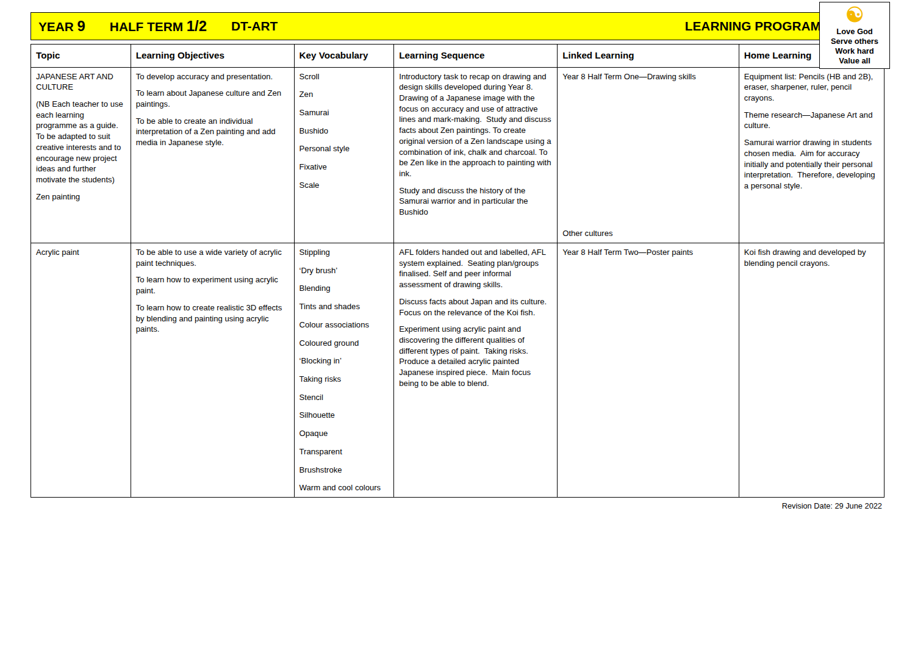YEAR 9 HALF TERM 1/2 DT-ART LEARNING PROGRAMME
☯ Love God
Serve others
Work hard
Value all
| Topic | Learning Objectives | Key Vocabulary | Learning Sequence | Linked Learning | Home Learning |
| --- | --- | --- | --- | --- | --- |
| JAPANESE ART AND CULTURE (NB Each teacher to use each learning programme as a guide. To be adapted to suit creative interests and to encourage new project ideas and further motivate the students) Zen painting | To develop accuracy and presentation. To learn about Japanese culture and Zen paintings. To be able to create an individual interpretation of a Zen painting and add media in Japanese style. | Scroll Zen Samurai Bushido Personal style Fixative Scale | Introductory task to recap on drawing and design skills developed during Year 8. Drawing of a Japanese image with the focus on accuracy and use of attractive lines and mark-making. Study and discuss facts about Zen paintings. To create original version of a Zen landscape using a combination of ink, chalk and charcoal. To be Zen like in the approach to painting with ink. Study and discuss the history of the Samurai warrior and in particular the Bushido | Year 8 Half Term One—Drawing skills Other cultures | Equipment list: Pencils (HB and 2B), eraser, sharpener, ruler, pencil crayons. Theme research—Japanese Art and culture. Samurai warrior drawing in students chosen media. Aim for accuracy initially and potentially their personal interpretation. Therefore, developing a personal style. |
| Acrylic paint | To be able to use a wide variety of acrylic paint techniques. To learn how to experiment using acrylic paint. To learn how to create realistic 3D effects by blending and painting using acrylic paints. | Stippling ‘Dry brush’ Blending Tints and shades Colour associations Coloured ground ‘Blocking in’ Taking risks Stencil Silhouette Opaque Transparent Brushstroke Warm and cool colours | AFL folders handed out and labelled, AFL system explained. Seating plan/groups finalised. Self and peer informal assessment of drawing skills. Discuss facts about Japan and its culture. Focus on the relevance of the Koi fish. Experiment using acrylic paint and discovering the different qualities of different types of paint. Taking risks. Produce a detailed acrylic painted Japanese inspired piece. Main focus being to be able to blend. | Year 8 Half Term Two—Poster paints | Koi fish drawing and developed by blending pencil crayons. |
Revision Date: 29 June 2022